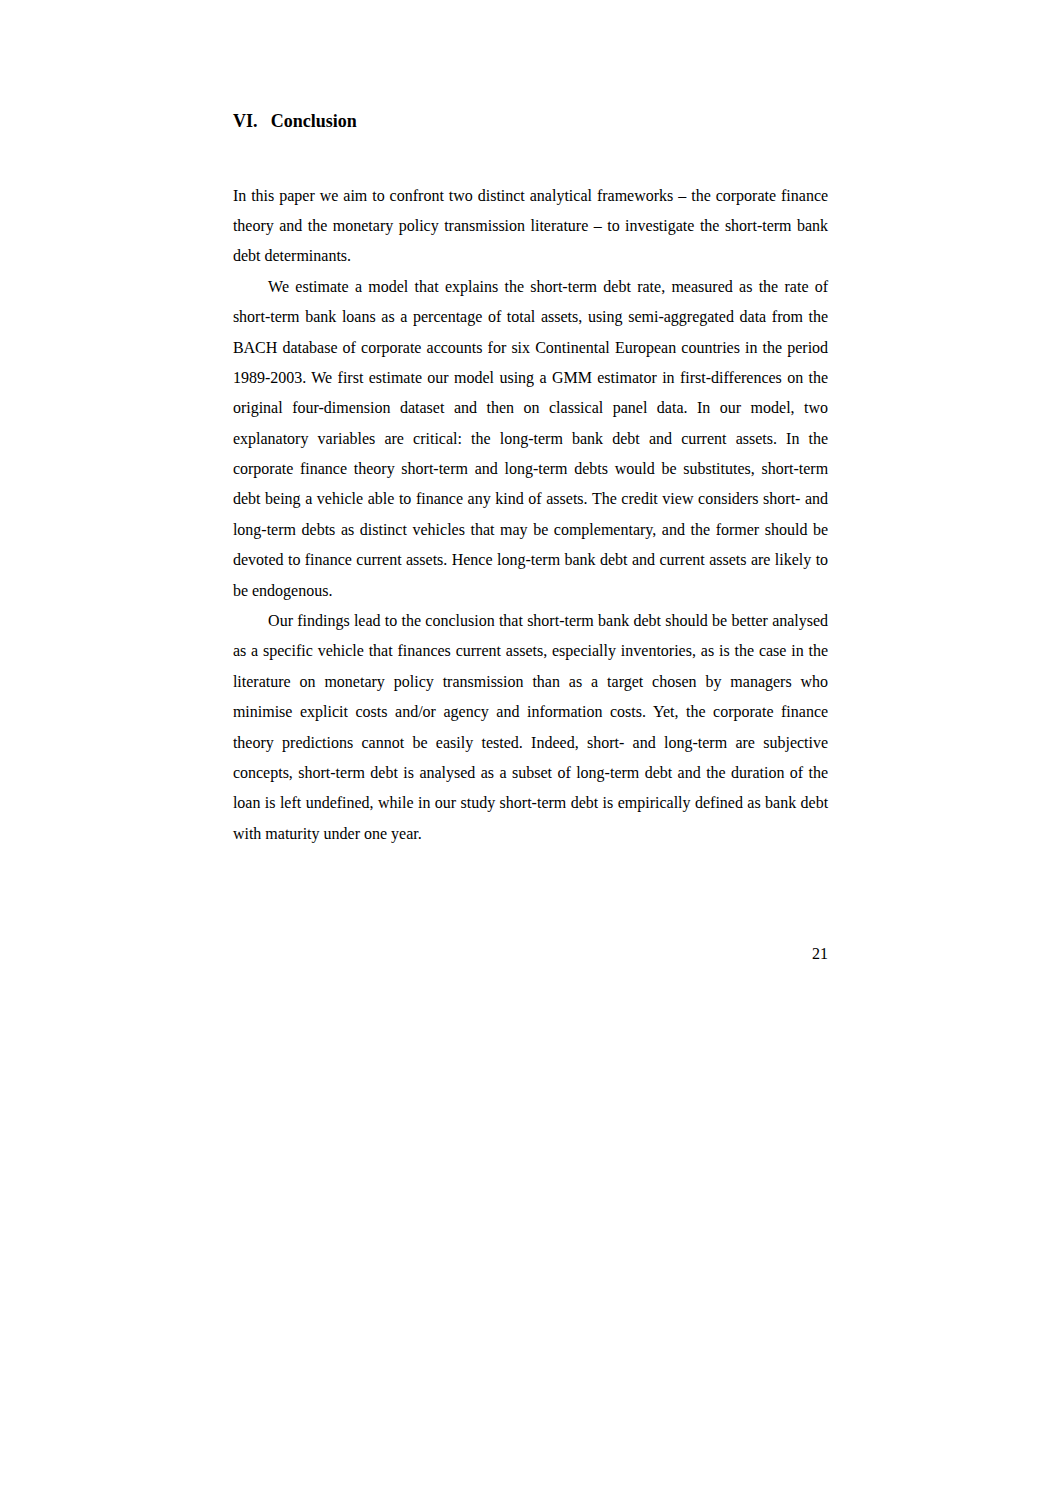VI. Conclusion
In this paper we aim to confront two distinct analytical frameworks – the corporate finance theory and the monetary policy transmission literature – to investigate the short-term bank debt determinants.
We estimate a model that explains the short-term debt rate, measured as the rate of short-term bank loans as a percentage of total assets, using semi-aggregated data from the BACH database of corporate accounts for six Continental European countries in the period 1989-2003. We first estimate our model using a GMM estimator in first-differences on the original four-dimension dataset and then on classical panel data. In our model, two explanatory variables are critical: the long-term bank debt and current assets. In the corporate finance theory short-term and long-term debts would be substitutes, short-term debt being a vehicle able to finance any kind of assets. The credit view considers short- and long-term debts as distinct vehicles that may be complementary, and the former should be devoted to finance current assets. Hence long-term bank debt and current assets are likely to be endogenous.
Our findings lead to the conclusion that short-term bank debt should be better analysed as a specific vehicle that finances current assets, especially inventories, as is the case in the literature on monetary policy transmission than as a target chosen by managers who minimise explicit costs and/or agency and information costs. Yet, the corporate finance theory predictions cannot be easily tested. Indeed, short- and long-term are subjective concepts, short-term debt is analysed as a subset of long-term debt and the duration of the loan is left undefined, while in our study short-term debt is empirically defined as bank debt with maturity under one year.
21